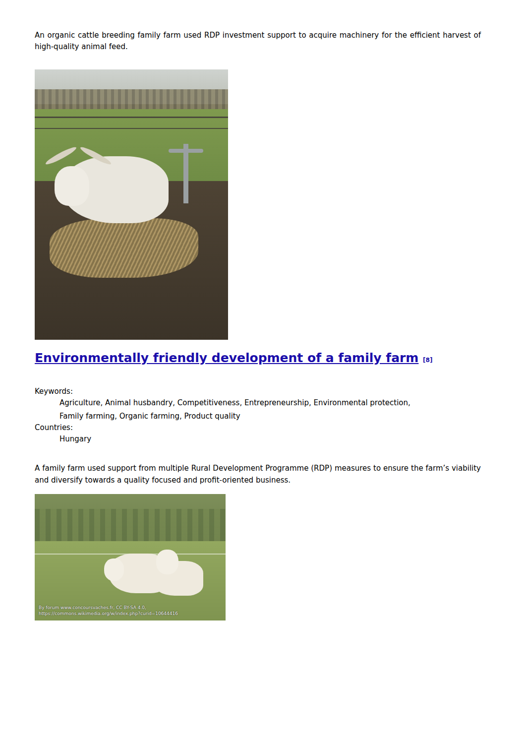An organic cattle breeding family farm used RDP investment support to acquire machinery for the efficient harvest of high-quality animal feed.
Environmentally friendly development of a family farm [8]
Keywords:
Agriculture, Animal husbandry, Competitiveness, Entrepreneurship, Environmental protection,
Family farming, Organic farming, Product quality
Countries:
Hungary
A family farm used support from multiple Rural Development Programme (RDP) measures to ensure the farm’s viability and diversify towards a quality focused and profit-oriented business.
By forum www.concoursvaches.fr, CC BY-SA 4.0,
https://commons.wikimedia.org/w/index.php?curid=10644416